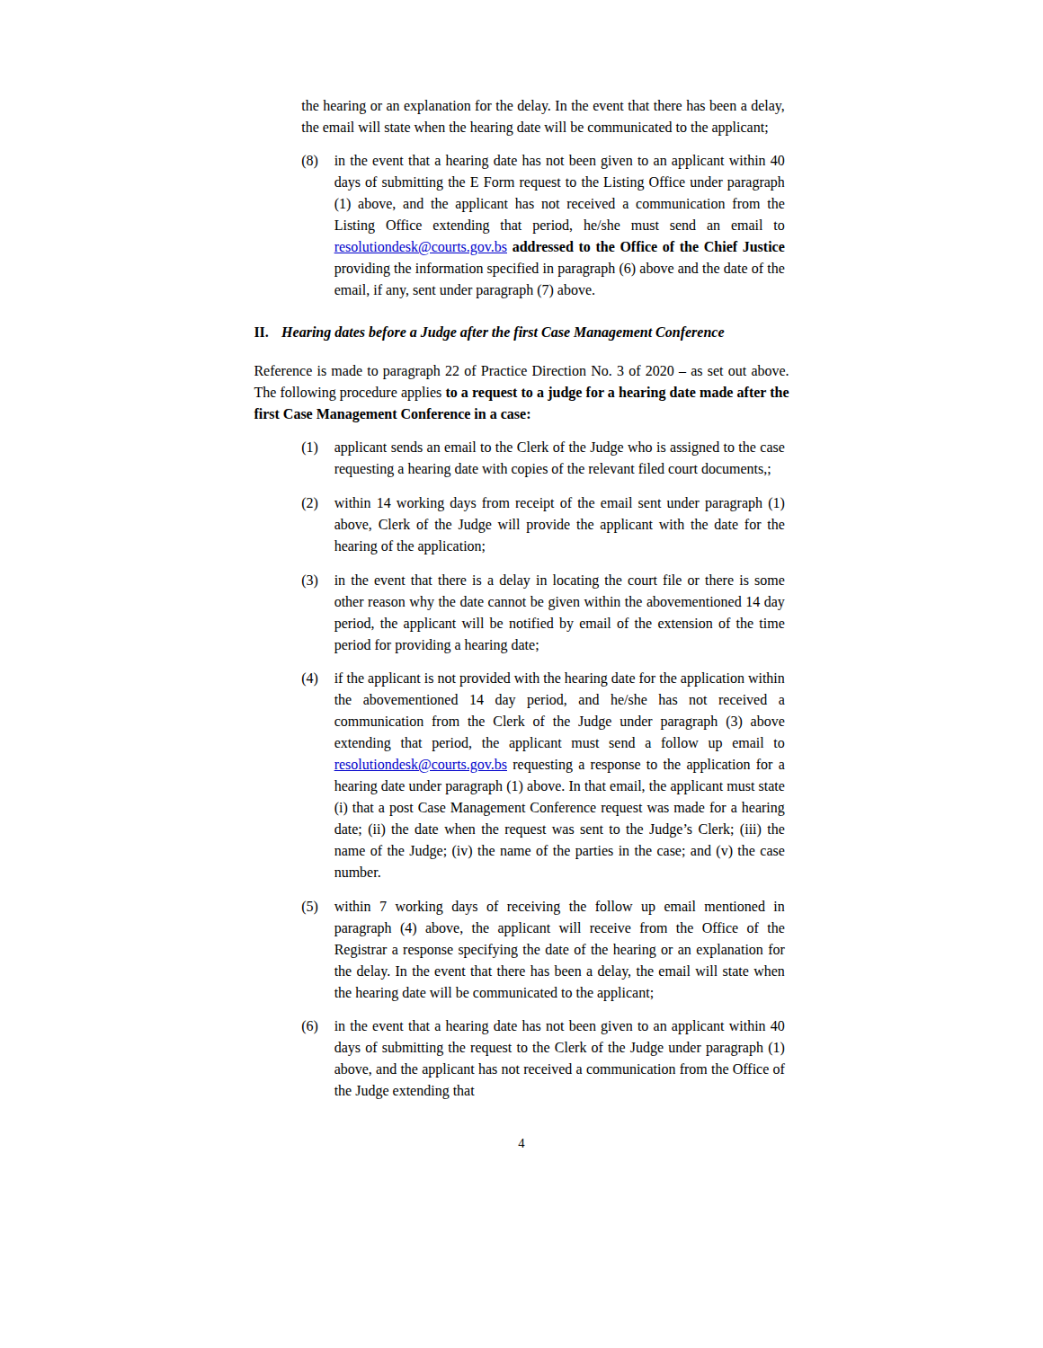the hearing or an explanation for the delay. In the event that there has been a delay, the email will state when the hearing date will be communicated to the applicant;
(8)
in the event that a hearing date has not been given to an applicant within 40 days of submitting the E Form request to the Listing Office under paragraph (1) above, and the applicant has not received a communication from the Listing Office extending that period, he/she must send an email to resolutiondesk@courts.gov.bs addressed to the Office of the Chief Justice providing the information specified in paragraph (6) above and the date of the email, if any, sent under paragraph (7) above.
II. Hearing dates before a Judge after the first Case Management Conference
Reference is made to paragraph 22 of Practice Direction No. 3 of 2020 – as set out above. The following procedure applies to a request to a judge for a hearing date made after the first Case Management Conference in a case:
(1)
applicant sends an email to the Clerk of the Judge who is assigned to the case requesting a hearing date with copies of the relevant filed court documents,;
(2)
within 14 working days from receipt of the email sent under paragraph (1) above, Clerk of the Judge will provide the applicant with the date for the hearing of the application;
(3)
in the event that there is a delay in locating the court file or there is some other reason why the date cannot be given within the abovementioned 14 day period, the applicant will be notified by email of the extension of the time period for providing a hearing date;
(4)
if the applicant is not provided with the hearing date for the application within the abovementioned 14 day period, and he/she has not received a communication from the Clerk of the Judge under paragraph (3) above extending that period, the applicant must send a follow up email to resolutiondesk@courts.gov.bs requesting a response to the application for a hearing date under paragraph (1) above. In that email, the applicant must state (i) that a post Case Management Conference request was made for a hearing date; (ii) the date when the request was sent to the Judge’s Clerk; (iii) the name of the Judge; (iv) the name of the parties in the case; and (v) the case number.
(5)
within 7 working days of receiving the follow up email mentioned in paragraph (4) above, the applicant will receive from the Office of the Registrar a response specifying the date of the hearing or an explanation for the delay. In the event that there has been a delay, the email will state when the hearing date will be communicated to the applicant;
(6)
in the event that a hearing date has not been given to an applicant within 40 days of submitting the request to the Clerk of the Judge under paragraph (1) above, and the applicant has not received a communication from the Office of the Judge extending that
4